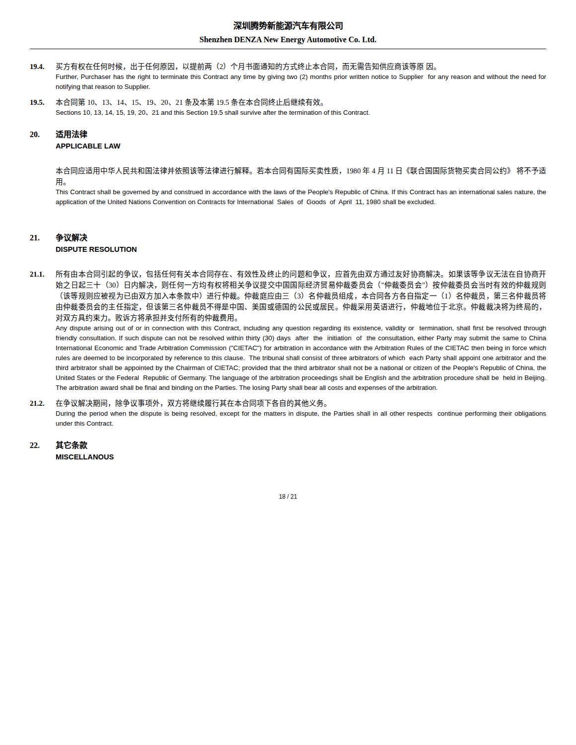深圳腾势新能源汽车有限公司
Shenzhen DENZA New Energy Automotive Co. Ltd.
19.4.
买方有权在任何时候，出于任何原因，以提前两（2）个月书面通知的方式终止本合同，而无需告知供应商该等原 因。 Further, Purchaser has the right to terminate this Contract any time by giving two (2) months prior written notice to Supplier for any reason and without the need for notifying that reason to Supplier.
19.5.
本合同第 10、13、14、15、19、20、21 条及本第 19.5 条在本合同终止后继续有效。 Sections 10, 13, 14, 15, 19, 20、21 and this Section 19.5 shall survive after the termination of this Contract.
20.
适用法律 APPLICABLE LAW
本合同应适用中华人民共和国法律并依照该等法律进行解释。若本合同有国际买卖性质，1980 年 4 月 11 日《联合国国际货物买卖合同公约》 将不予适用。 This Contract shall be governed by and construed in accordance with the laws of the People's Republic of China. If this Contract has an international sales nature, the application of the United Nations Convention on Contracts for International Sales of Goods of April 11, 1980 shall be excluded.
21.
争议解决 DISPUTE RESOLUTION
21.1.
所有由本合同引起的争议，包括任何有关本合同存在、有效性及终止的问题和争议，应首先由双方通过友好协商解决。如果该等争议无法在自协商开始之日起三十（30）日内解决，则任何一方均有权将相关争议提交中国国际经济贸易仲裁委员会（"仲裁委员会"）按仲裁委员会当时有效的仲裁规则（该等规则应被视为已由双方加入本条款中）进行仲裁。仲裁庭应由三（3）名仲裁员组成，本合同各方各自指定一（1）名仲裁员，第三名仲裁员将由仲裁委员会的主任指定，但该第三名仲裁员不得是中国、美国或德国的公民或居民。仲裁采用英语进行，仲裁地位于北京。仲裁裁决将为终局的，对双方具约束力。败诉方将承担并支付所有的仲裁费用。 Any dispute arising out of or in connection with this Contract, including any question regarding its existence, validity or termination, shall first be resolved through friendly consultation. If such dispute can not be resolved within thirty (30) days after the initiation of the consultation, either Party may submit the same to China International Economic and Trade Arbitration Commission ("CIETAC") for arbitration in accordance with the Arbitration Rules of the CIETAC then being in force which rules are deemed to be incorporated by reference to this clause. The tribunal shall consist of three arbitrators of which each Party shall appoint one arbitrator and the third arbitrator shall be appointed by the Chairman of CIETAC; provided that the third arbitrator shall not be a national or citizen of the People's Republic of China, the United States or the Federal Republic of Germany. The language of the arbitration proceedings shall be English and the arbitration procedure shall be held in Beijing. The arbitration award shall be final and binding on the Parties. The losing Party shall bear all costs and expenses of the arbitration.
21.2.
在争议解决期间，除争议事项外，双方将继续履行其在本合同项下各自的其他义务。 During the period when the dispute is being resolved, except for the matters in dispute, the Parties shall in all other respects continue performing their obligations under this Contract.
22.
其它条款 MISCELLANOUS
18 / 21